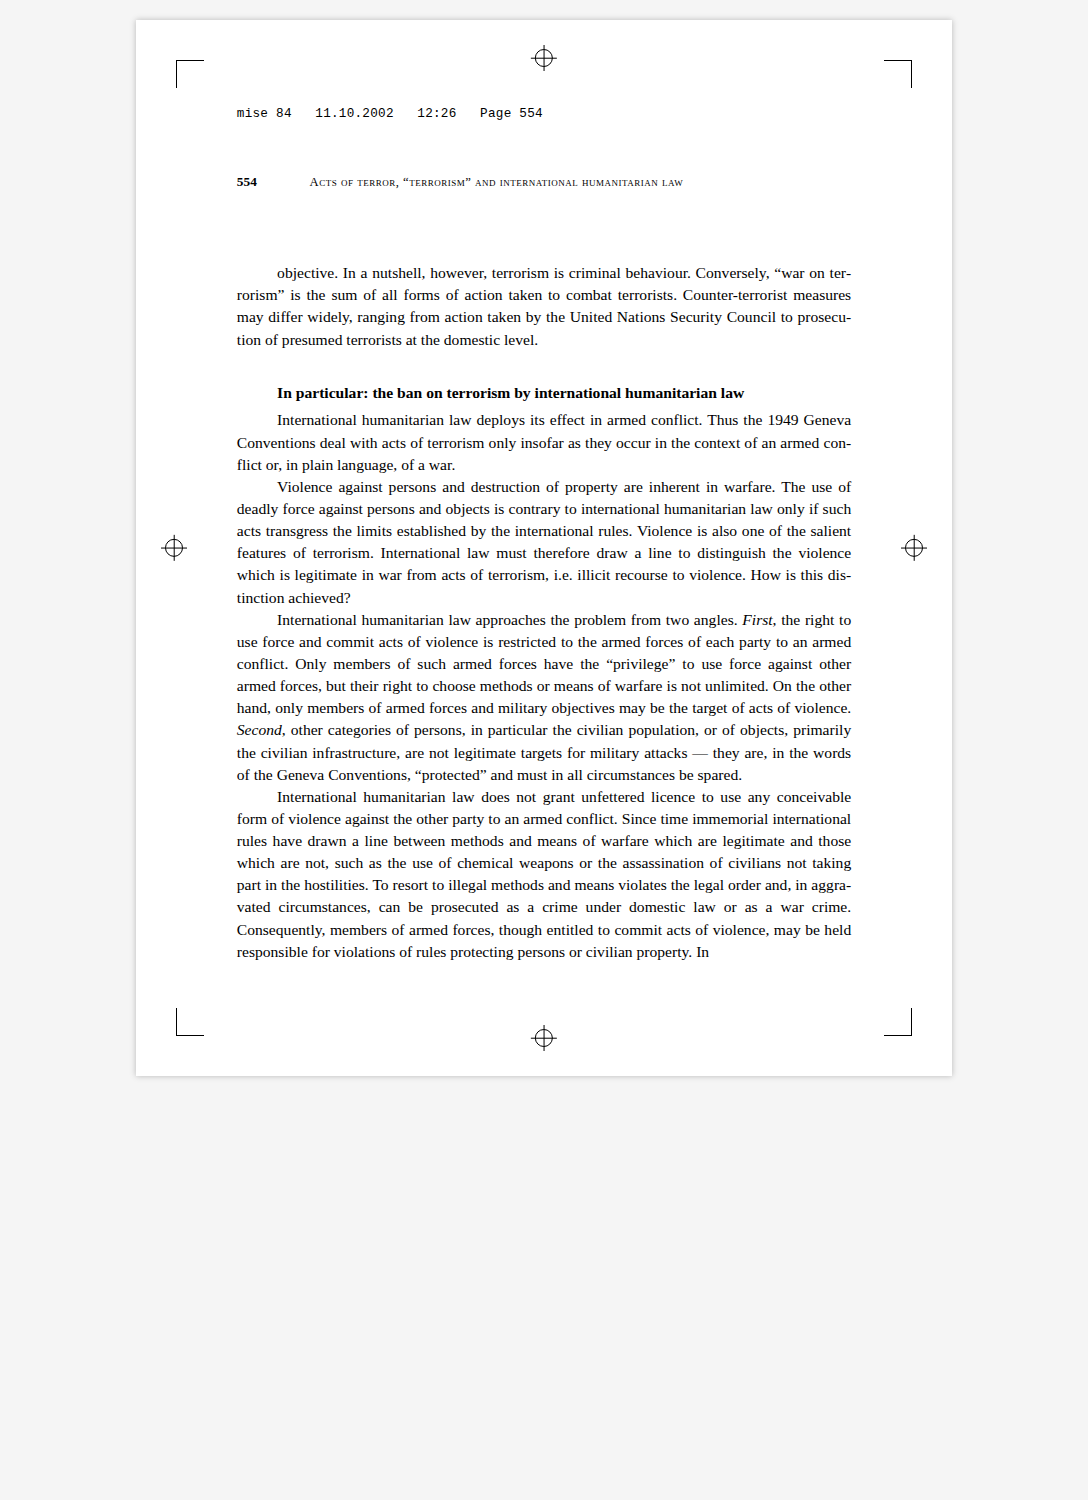mise 84 11.10.2002 12:26 Page 554
554 Acts of terror, “terrorism” and international humanitarian law
objective. In a nutshell, however, terrorism is criminal behaviour. Conversely, “war on terrorism” is the sum of all forms of action taken to combat terrorists. Counter-terrorist measures may differ widely, ranging from action taken by the United Nations Security Council to prosecution of presumed terrorists at the domestic level.
In particular: the ban on terrorism by international humanitarian law
International humanitarian law deploys its effect in armed conflict. Thus the 1949 Geneva Conventions deal with acts of terrorism only insofar as they occur in the context of an armed conflict or, in plain language, of a war.
Violence against persons and destruction of property are inherent in warfare. The use of deadly force against persons and objects is contrary to international humanitarian law only if such acts transgress the limits established by the international rules. Violence is also one of the salient features of terrorism. International law must therefore draw a line to distinguish the violence which is legitimate in war from acts of terrorism, i.e. illicit recourse to violence. How is this distinction achieved?
International humanitarian law approaches the problem from two angles. First, the right to use force and commit acts of violence is restricted to the armed forces of each party to an armed conflict. Only members of such armed forces have the “privilege” to use force against other armed forces, but their right to choose methods or means of warfare is not unlimited. On the other hand, only members of armed forces and military objectives may be the target of acts of violence. Second, other categories of persons, in particular the civilian population, or of objects, primarily the civilian infrastructure, are not legitimate targets for military attacks — they are, in the words of the Geneva Conventions, “protected” and must in all circumstances be spared.
International humanitarian law does not grant unfettered licence to use any conceivable form of violence against the other party to an armed conflict. Since time immemorial international rules have drawn a line between methods and means of warfare which are legitimate and those which are not, such as the use of chemical weapons or the assassination of civilians not taking part in the hostilities. To resort to illegal methods and means violates the legal order and, in aggravated circumstances, can be prosecuted as a crime under domestic law or as a war crime. Consequently, members of armed forces, though entitled to commit acts of violence, may be held responsible for violations of rules protecting persons or civilian property. In